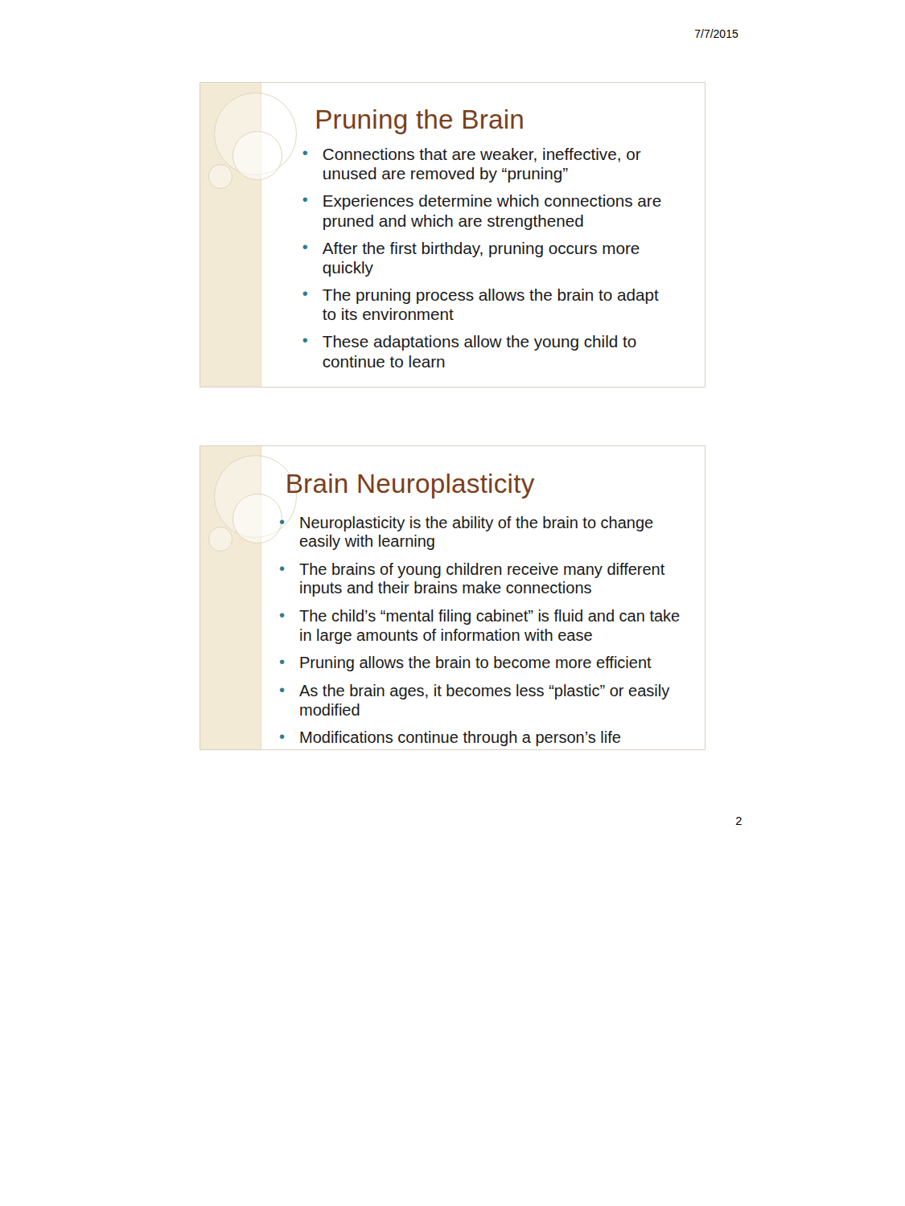7/7/2015
Pruning the Brain
Connections that are weaker, ineffective, or unused are removed by “pruning”
Experiences determine which connections are pruned and which are strengthened
After the first birthday, pruning occurs more quickly
The pruning process allows the brain to adapt to its environment
These adaptations allow the young child to continue to learn
Brain Neuroplasticity
Neuroplasticity is the ability of the brain to change easily with learning
The brains of young children receive many different inputs and their brains make connections
The child’s “mental filing cabinet” is fluid and can take in large amounts of information with ease
Pruning allows the brain to become more efficient
As the brain ages, it becomes less “plastic” or easily modified
Modifications continue through a person’s life
2